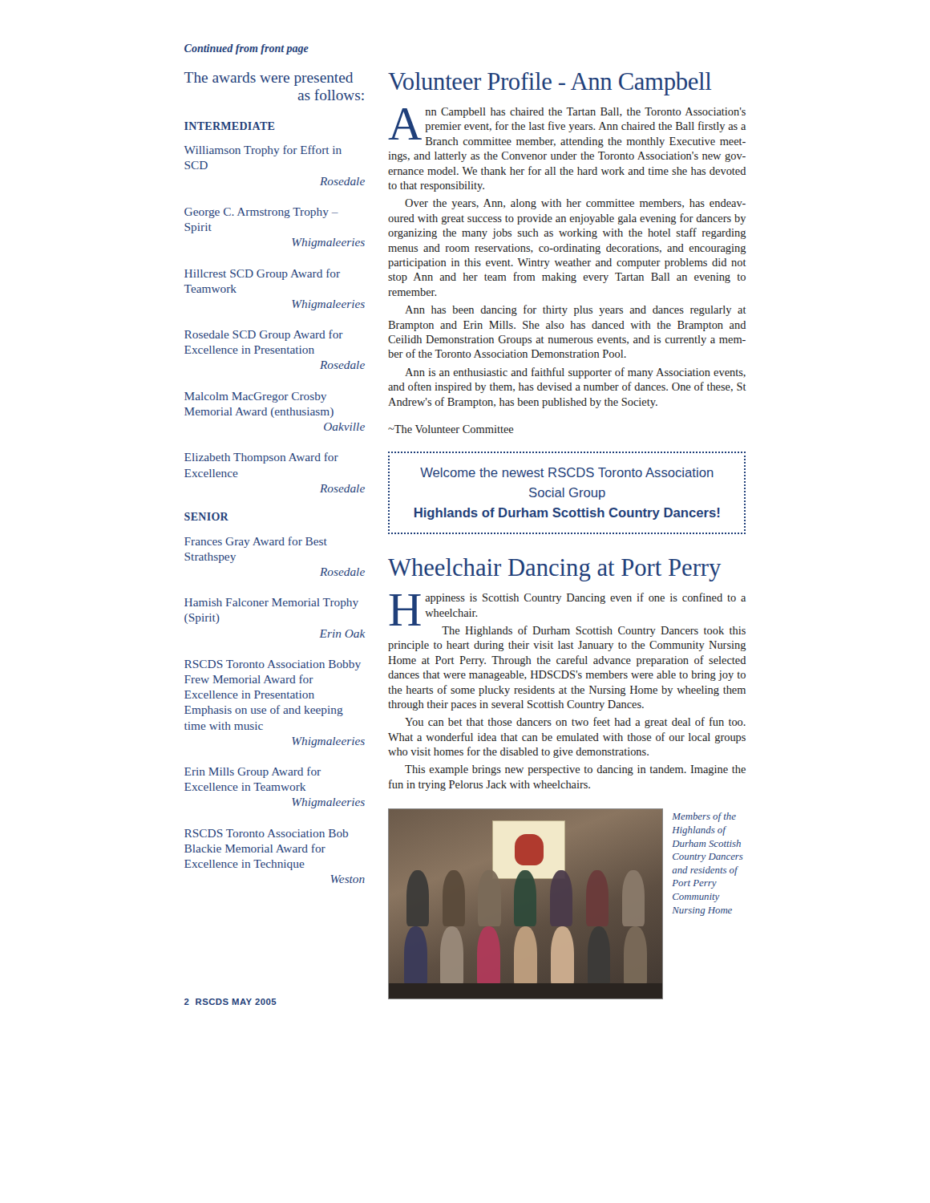Continued from front page
The awards were presented as follows:
INTERMEDIATE
Williamson Trophy for Effort in SCD Rosedale
George C. Armstrong Trophy – Spirit Whigmaleeries
Hillcrest SCD Group Award for Teamwork Whigmaleeries
Rosedale SCD Group Award for Excellence in Presentation Rosedale
Malcolm MacGregor Crosby Memorial Award (enthusiasm) Oakville
Elizabeth Thompson Award for Excellence Rosedale
SENIOR
Frances Gray Award for Best Strathspey Rosedale
Hamish Falconer Memorial Trophy (Spirit) Erin Oak
RSCDS Toronto Association Bobby Frew Memorial Award for Excellence in Presentation Emphasis on use of and keeping time with music Whigmaleeries
Erin Mills Group Award for Excellence in Teamwork Whigmaleeries
RSCDS Toronto Association Bob Blackie Memorial Award for Excellence in Technique Weston
Volunteer Profile - Ann Campbell
Ann Campbell has chaired the Tartan Ball, the Toronto Association's premier event, for the last five years. Ann chaired the Ball firstly as a Branch committee member, attending the monthly Executive meetings, and latterly as the Convenor under the Toronto Association's new governance model. We thank her for all the hard work and time she has devoted to that responsibility.
Over the years, Ann, along with her committee members, has endeavoured with great success to provide an enjoyable gala evening for dancers by organizing the many jobs such as working with the hotel staff regarding menus and room reservations, co-ordinating decorations, and encouraging participation in this event. Wintry weather and computer problems did not stop Ann and her team from making every Tartan Ball an evening to remember.
Ann has been dancing for thirty plus years and dances regularly at Brampton and Erin Mills. She also has danced with the Brampton and Ceilidh Demonstration Groups at numerous events, and is currently a member of the Toronto Association Demonstration Pool.
Ann is an enthusiastic and faithful supporter of many Association events, and often inspired by them, has devised a number of dances. One of these, St Andrew's of Brampton, has been published by the Society.
~The Volunteer Committee
Welcome the newest RSCDS Toronto Association
Social Group
Highlands of Durham Scottish Country Dancers!
Wheelchair Dancing at Port Perry
Happiness is Scottish Country Dancing even if one is confined to a wheelchair.
The Highlands of Durham Scottish Country Dancers took this principle to heart during their visit last January to the Community Nursing Home at Port Perry. Through the careful advance preparation of selected dances that were manageable, HDSCDS's members were able to bring joy to the hearts of some plucky residents at the Nursing Home by wheeling them through their paces in several Scottish Country Dances.
You can bet that those dancers on two feet had a great deal of fun too. What a wonderful idea that can be emulated with those of our local groups who visit homes for the disabled to give demonstrations.
This example brings new perspective to dancing in tandem. Imagine the fun in trying Pelorus Jack with wheelchairs.
Members of the Highlands of Durham Scottish Country Dancers and residents of Port Perry Community Nursing Home
2 RSCDS MAY 2005